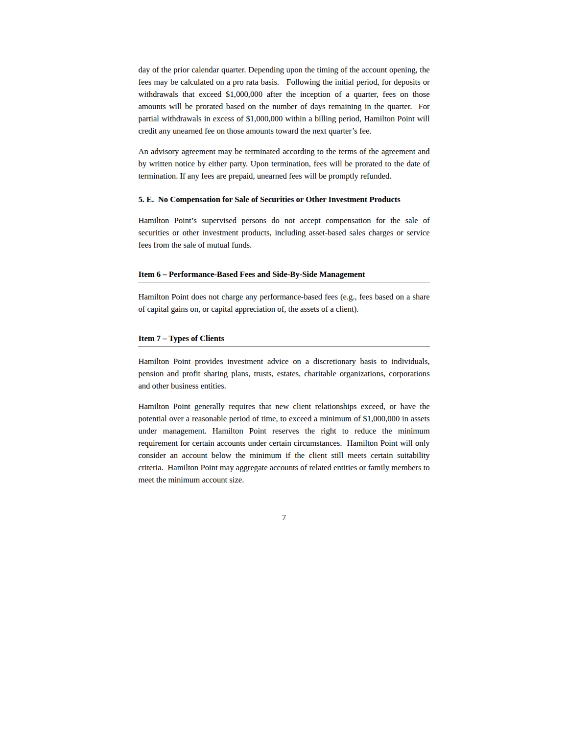day of the prior calendar quarter. Depending upon the timing of the account opening, the fees may be calculated on a pro rata basis. Following the initial period, for deposits or withdrawals that exceed $1,000,000 after the inception of a quarter, fees on those amounts will be prorated based on the number of days remaining in the quarter. For partial withdrawals in excess of $1,000,000 within a billing period, Hamilton Point will credit any unearned fee on those amounts toward the next quarter’s fee.
An advisory agreement may be terminated according to the terms of the agreement and by written notice by either party. Upon termination, fees will be prorated to the date of termination. If any fees are prepaid, unearned fees will be promptly refunded.
5. E. No Compensation for Sale of Securities or Other Investment Products
Hamilton Point’s supervised persons do not accept compensation for the sale of securities or other investment products, including asset-based sales charges or service fees from the sale of mutual funds.
Item 6 – Performance-Based Fees and Side-By-Side Management
Hamilton Point does not charge any performance-based fees (e.g., fees based on a share of capital gains on, or capital appreciation of, the assets of a client).
Item 7 – Types of Clients
Hamilton Point provides investment advice on a discretionary basis to individuals, pension and profit sharing plans, trusts, estates, charitable organizations, corporations and other business entities.
Hamilton Point generally requires that new client relationships exceed, or have the potential over a reasonable period of time, to exceed a minimum of $1,000,000 in assets under management. Hamilton Point reserves the right to reduce the minimum requirement for certain accounts under certain circumstances. Hamilton Point will only consider an account below the minimum if the client still meets certain suitability criteria. Hamilton Point may aggregate accounts of related entities or family members to meet the minimum account size.
7